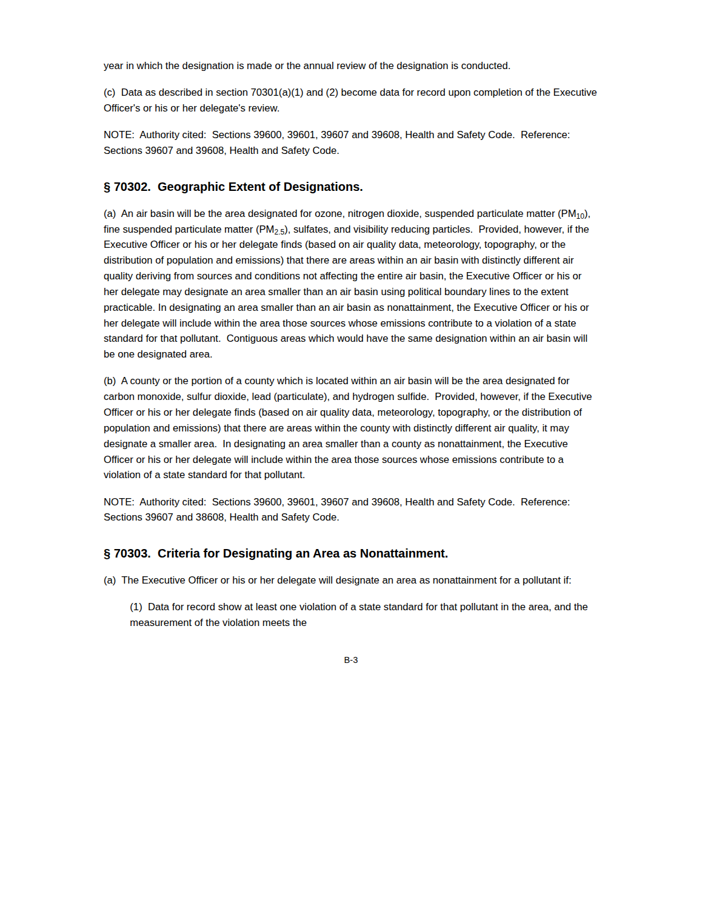year in which the designation is made or the annual review of the designation is conducted.
(c) Data as described in section 70301(a)(1) and (2) become data for record upon completion of the Executive Officer's or his or her delegate's review.
NOTE: Authority cited: Sections 39600, 39601, 39607 and 39608, Health and Safety Code. Reference: Sections 39607 and 39608, Health and Safety Code.
§ 70302. Geographic Extent of Designations.
(a) An air basin will be the area designated for ozone, nitrogen dioxide, suspended particulate matter (PM10), fine suspended particulate matter (PM2.5), sulfates, and visibility reducing particles. Provided, however, if the Executive Officer or his or her delegate finds (based on air quality data, meteorology, topography, or the distribution of population and emissions) that there are areas within an air basin with distinctly different air quality deriving from sources and conditions not affecting the entire air basin, the Executive Officer or his or her delegate may designate an area smaller than an air basin using political boundary lines to the extent practicable. In designating an area smaller than an air basin as nonattainment, the Executive Officer or his or her delegate will include within the area those sources whose emissions contribute to a violation of a state standard for that pollutant. Contiguous areas which would have the same designation within an air basin will be one designated area.
(b) A county or the portion of a county which is located within an air basin will be the area designated for carbon monoxide, sulfur dioxide, lead (particulate), and hydrogen sulfide. Provided, however, if the Executive Officer or his or her delegate finds (based on air quality data, meteorology, topography, or the distribution of population and emissions) that there are areas within the county with distinctly different air quality, it may designate a smaller area. In designating an area smaller than a county as nonattainment, the Executive Officer or his or her delegate will include within the area those sources whose emissions contribute to a violation of a state standard for that pollutant.
NOTE: Authority cited: Sections 39600, 39601, 39607 and 39608, Health and Safety Code. Reference: Sections 39607 and 38608, Health and Safety Code.
§ 70303. Criteria for Designating an Area as Nonattainment.
(a) The Executive Officer or his or her delegate will designate an area as nonattainment for a pollutant if:
(1) Data for record show at least one violation of a state standard for that pollutant in the area, and the measurement of the violation meets the
B-3